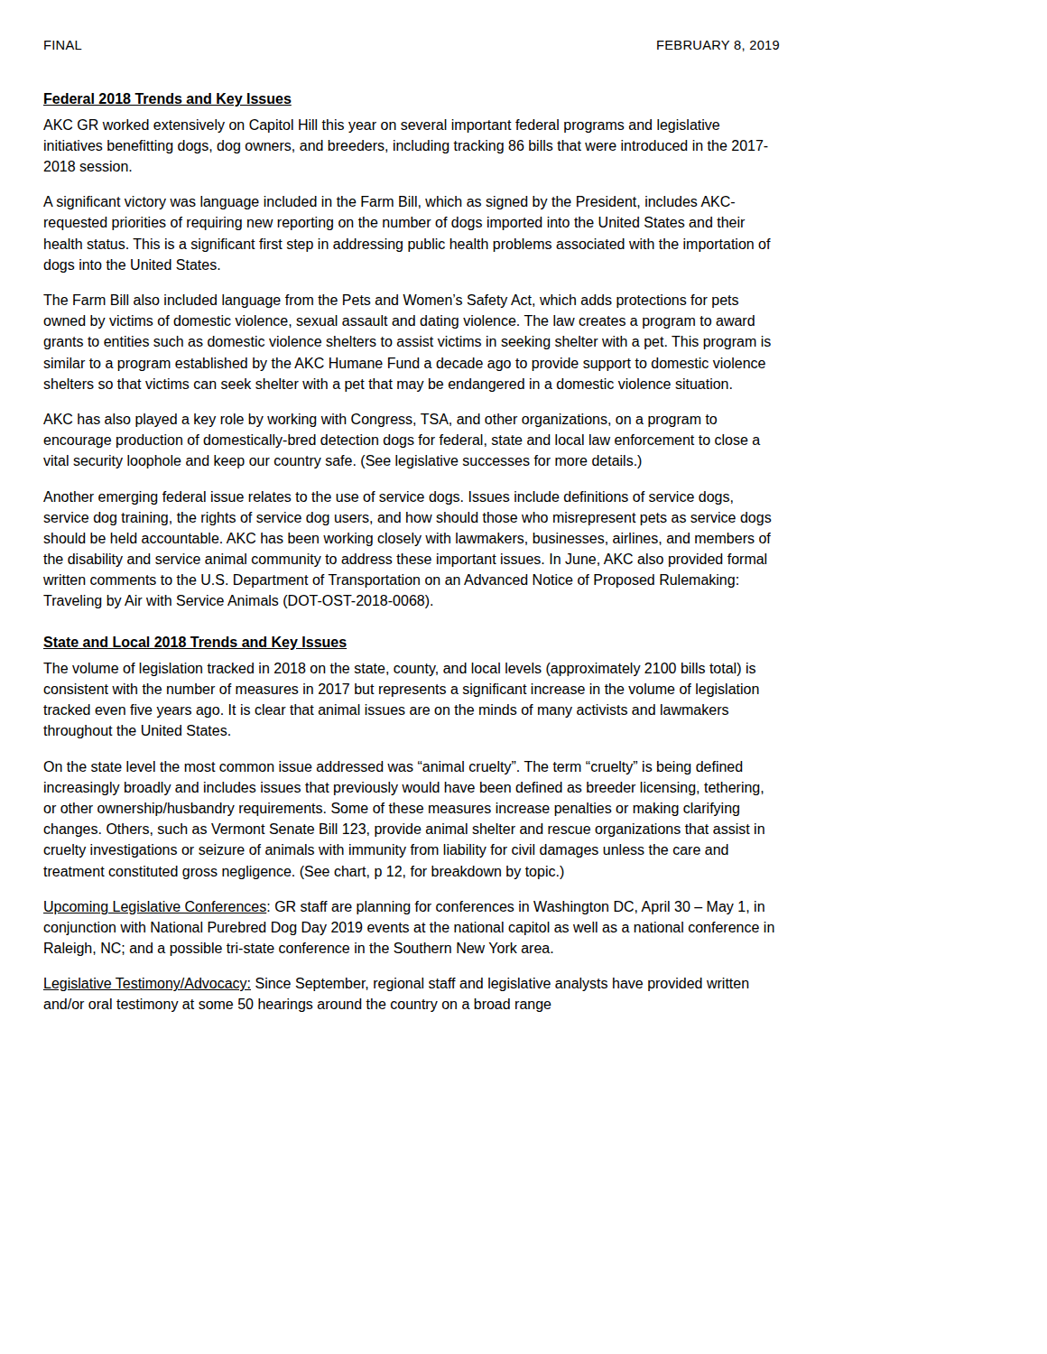Final February 8, 2019
Federal 2018 Trends and Key Issues
AKC GR worked extensively on Capitol Hill this year on several important federal programs and legislative initiatives benefitting dogs, dog owners, and breeders, including tracking 86 bills that were introduced in the 2017-2018 session.
A significant victory was language included in the Farm Bill, which as signed by the President, includes AKC-requested priorities of requiring new reporting on the number of dogs imported into the United States and their health status. This is a significant first step in addressing public health problems associated with the importation of dogs into the United States.
The Farm Bill also included language from the Pets and Women’s Safety Act, which adds protections for pets owned by victims of domestic violence, sexual assault and dating violence. The law creates a program to award grants to entities such as domestic violence shelters to assist victims in seeking shelter with a pet. This program is similar to a program established by the AKC Humane Fund a decade ago to provide support to domestic violence shelters so that victims can seek shelter with a pet that may be endangered in a domestic violence situation.
AKC has also played a key role by working with Congress, TSA, and other organizations, on a program to encourage production of domestically-bred detection dogs for federal, state and local law enforcement to close a vital security loophole and keep our country safe. (See legislative successes for more details.)
Another emerging federal issue relates to the use of service dogs. Issues include definitions of service dogs, service dog training, the rights of service dog users, and how should those who misrepresent pets as service dogs should be held accountable. AKC has been working closely with lawmakers, businesses, airlines, and members of the disability and service animal community to address these important issues. In June, AKC also provided formal written comments to the U.S. Department of Transportation on an Advanced Notice of Proposed Rulemaking: Traveling by Air with Service Animals (DOT-OST-2018-0068).
State and Local 2018 Trends and Key Issues
The volume of legislation tracked in 2018 on the state, county, and local levels (approximately 2100 bills total) is consistent with the number of measures in 2017 but represents a significant increase in the volume of legislation tracked even five years ago. It is clear that animal issues are on the minds of many activists and lawmakers throughout the United States.
On the state level the most common issue addressed was “animal cruelty”. The term “cruelty” is being defined increasingly broadly and includes issues that previously would have been defined as breeder licensing, tethering, or other ownership/husbandry requirements. Some of these measures increase penalties or making clarifying changes. Others, such as Vermont Senate Bill 123, provide animal shelter and rescue organizations that assist in cruelty investigations or seizure of animals with immunity from liability for civil damages unless the care and treatment constituted gross negligence. (See chart, p 12, for breakdown by topic.)
Upcoming Legislative Conferences: GR staff are planning for conferences in Washington DC, April 30 – May 1, in conjunction with National Purebred Dog Day 2019 events at the national capitol as well as a national conference in Raleigh, NC; and a possible tri-state conference in the Southern New York area.
Legislative Testimony/Advocacy: Since September, regional staff and legislative analysts have provided written and/or oral testimony at some 50 hearings around the country on a broad range